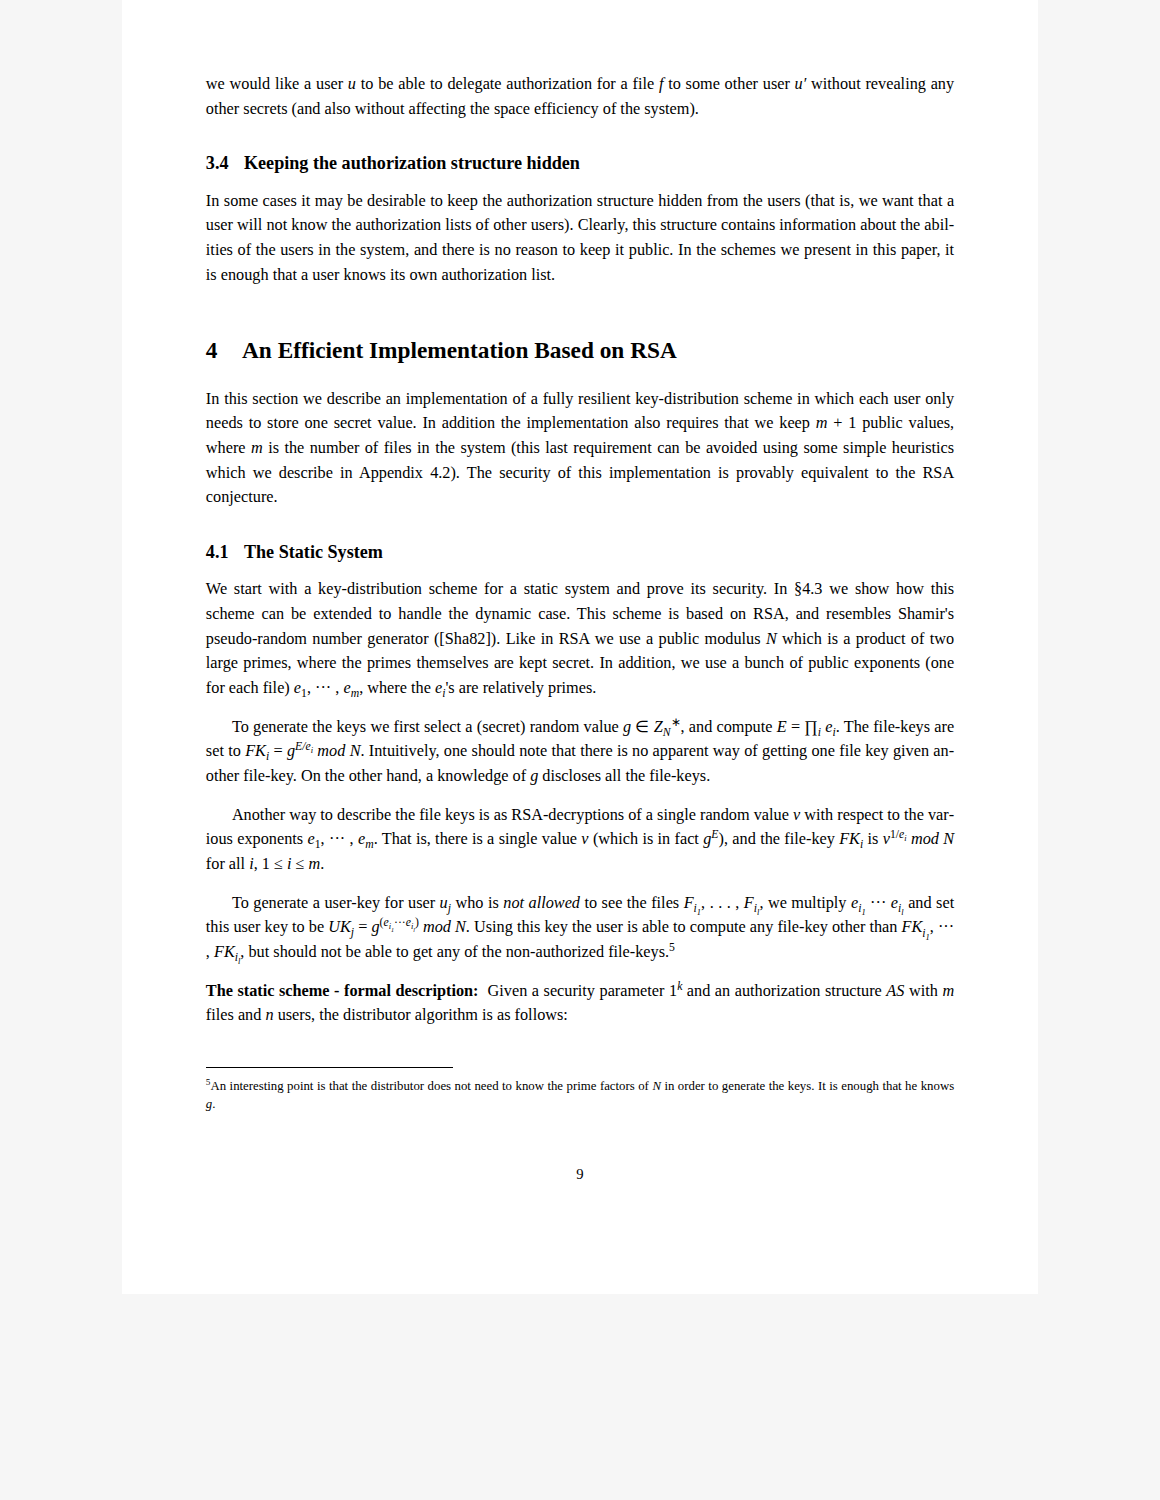we would like a user u to be able to delegate authorization for a file f to some other user u′ without revealing any other secrets (and also without affecting the space efficiency of the system).
3.4 Keeping the authorization structure hidden
In some cases it may be desirable to keep the authorization structure hidden from the users (that is, we want that a user will not know the authorization lists of other users). Clearly, this structure contains information about the abilities of the users in the system, and there is no reason to keep it public. In the schemes we present in this paper, it is enough that a user knows its own authorization list.
4 An Efficient Implementation Based on RSA
In this section we describe an implementation of a fully resilient key-distribution scheme in which each user only needs to store one secret value. In addition the implementation also requires that we keep m + 1 public values, where m is the number of files in the system (this last requirement can be avoided using some simple heuristics which we describe in Appendix 4.2). The security of this implementation is provably equivalent to the RSA conjecture.
4.1 The Static System
We start with a key-distribution scheme for a static system and prove its security. In §4.3 we show how this scheme can be extended to handle the dynamic case. This scheme is based on RSA, and resembles Shamir's pseudo-random number generator ([Sha82]). Like in RSA we use a public modulus N which is a product of two large primes, where the primes themselves are kept secret. In addition, we use a bunch of public exponents (one for each file) e1, ··· , em, where the ei's are relatively primes.
To generate the keys we first select a (secret) random value g ∈ ZN∗, and compute E = ∏i ei. The file-keys are set to FKi = gE/ei mod N. Intuitively, one should note that there is no apparent way of getting one file key given another file-key. On the other hand, a knowledge of g discloses all the file-keys.
Another way to describe the file keys is as RSA-decryptions of a single random value v with respect to the various exponents e1, ··· , em. That is, there is a single value v (which is in fact gE), and the file-key FKi is v1/ei mod N for all i, 1 ≤ i ≤ m.
To generate a user-key for user uj who is not allowed to see the files Fi1, . . . , Fil, we multiply ei1 ··· eil and set this user key to be UKj = g(ei1···eil) mod N. Using this key the user is able to compute any file-key other than FKi1, ··· , FKil, but should not be able to get any of the non-authorized file-keys.5
The static scheme - formal description: Given a security parameter 1k and an authorization structure AS with m files and n users, the distributor algorithm is as follows:
5An interesting point is that the distributor does not need to know the prime factors of N in order to generate the keys. It is enough that he knows g.
9